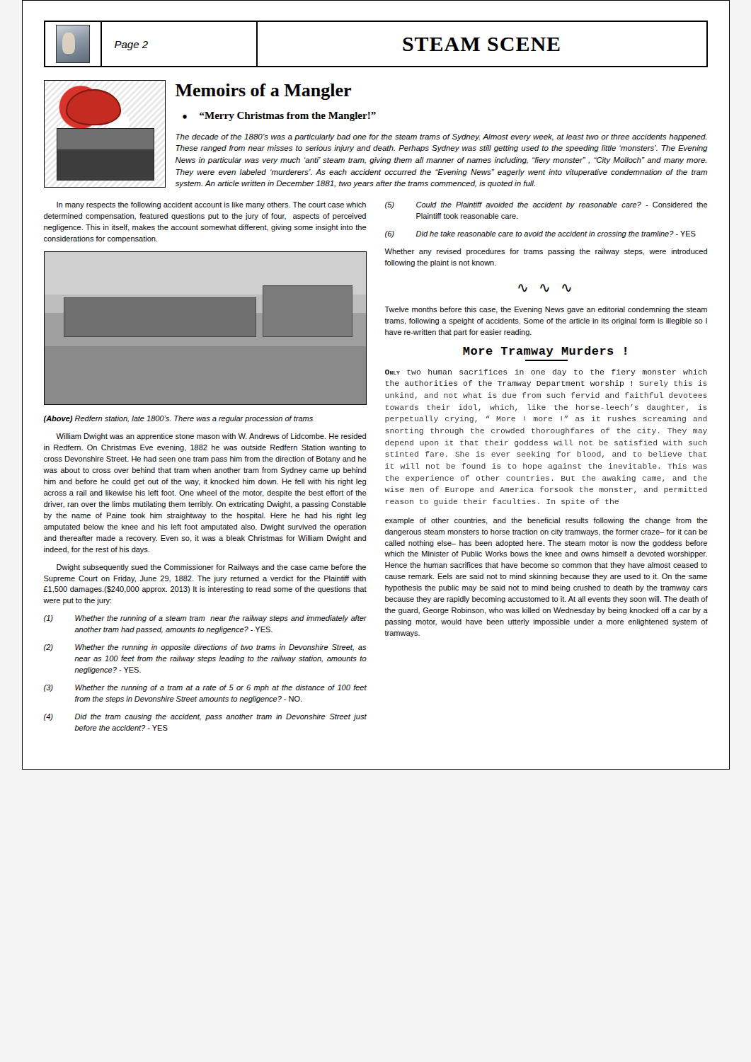Page 2
STEAM SCENE
Memoirs of a Mangler
“Merry Christmas from the Mangler!”
The decade of the 1880’s was a particularly bad one for the steam trams of Sydney. Almost every week, at least two or three accidents happened. These ranged from near misses to serious injury and death. Perhaps Sydney was still getting used to the speeding little ‘monsters’. The Evening News in particular was very much ‘anti’ steam tram, giving them all manner of names including, “fiery monster” , “City Molloch” and many more. They were even labeled ‘murderers’. As each accident occurred the “Evening News” eagerly went into vituperative condemnation of the tram system. An article written in December 1881, two years after the trams commenced, is quoted in full.
In many respects the following accident account is like many others. The court case which determined compensation, featured questions put to the jury of four, aspects of perceived negligence. This in itself, makes the account somewhat different, giving some insight into the considerations for compensation.
(Above) Redfern station, late 1800’s. There was a regular procession of trams
William Dwight was an apprentice stone mason with W. Andrews of Lidcombe. He resided in Redfern. On Christmas Eve evening, 1882 he was outside Redfern Station wanting to cross Devonshire Street. He had seen one tram pass him from the direction of Botany and he was about to cross over behind that tram when another tram from Sydney came up behind him and before he could get out of the way, it knocked him down. He fell with his right leg across a rail and likewise his left foot. One wheel of the motor, despite the best effort of the driver, ran over the limbs mutilating them terribly. On extricating Dwight, a passing Constable by the name of Paine took him straightway to the hospital. Here he had his right leg amputated below the knee and his left foot amputated also. Dwight survived the operation and thereafter made a recovery. Even so, it was a bleak Christmas for William Dwight and indeed, for the rest of his days.
Dwight subsequently sued the Commissioner for Railways and the case came before the Supreme Court on Friday, June 29, 1882. The jury returned a verdict for the Plaintiff with £1,500 damages.($240,000 approx. 2013) It is interesting to read some of the questions that were put to the jury:
(1) Whether the running of a steam tram near the railway steps and immediately after another tram had passed, amounts to negligence? - YES.
(2) Whether the running in opposite directions of two trams in Devonshire Street, as near as 100 feet from the railway steps leading to the railway station, amounts to negligence? - YES.
(3) Whether the running of a tram at a rate of 5 or 6 mph at the distance of 100 feet from the steps in Devonshire Street amounts to negligence? - NO.
(4) Did the tram causing the accident, pass another tram in Devonshire Street just before the accident? - YES
(5) Could the Plaintiff avoided the accident by reasonable care? - Considered the Plaintiff took reasonable care.
(6) Did he take reasonable care to avoid the accident in crossing the tramline? - YES
Whether any revised procedures for trams passing the railway steps, were introduced following the plaint is not known.
∿ ∿ ∿
Twelve months before this case, the Evening News gave an editorial condemning the steam trams, following a speight of accidents. Some of the article in its original form is illegible so I have re-written that part for easier reading.
More Tramway Murders !
Only two human sacrifices in one day to the fiery monster which the authorities of the Tramway Department worship ! Surely this is unkind, and not what is due from such fervid and faithful devotees towards their idol, which, like the horse-leech’s daughter, is perpetually crying, “ More ! more !” as it rushes screaming and snorting through the crowded thoroughfares of the city. They may depend upon it that their goddess will not be satisfied with such stinted fare. She is ever seeking for blood, and to believe that it will not be found is to hope against the inevitable. This was the experience of other countries. But the awaking came, and the wise men of Europe and America forsook the monster, and permitted reason to guide their faculties. In spite of the
example of other countries, and the beneficial results following the change from the dangerous steam monsters to horse traction on city tramways, the former craze– for it can be called nothing else– has been adopted here. The steam motor is now the goddess before which the Minister of Public Works bows the knee and owns himself a devoted worshipper. Hence the human sacrifices that have become so common that they have almost ceased to cause remark. Eels are said not to mind skinning because they are used to it. On the same hypothesis the public may be said not to mind being crushed to death by the tramway cars because they are rapidly becoming accustomed to it. At all events they soon will. The death of the guard, George Robinson, who was killed on Wednesday by being knocked off a car by a passing motor, would have been utterly impossible under a more enlightened system of tramways.